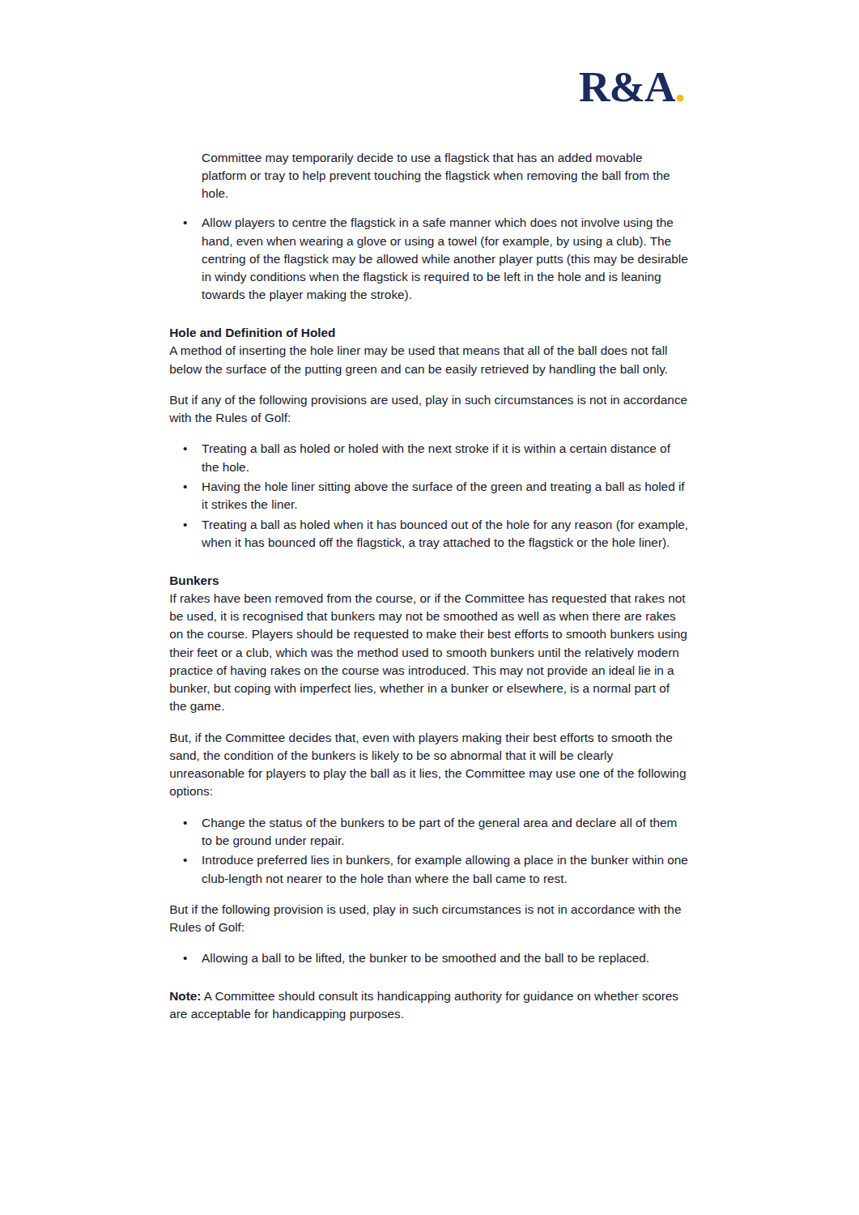R&A.
Committee may temporarily decide to use a flagstick that has an added movable platform or tray to help prevent touching the flagstick when removing the ball from the hole.
Allow players to centre the flagstick in a safe manner which does not involve using the hand, even when wearing a glove or using a towel (for example, by using a club). The centring of the flagstick may be allowed while another player putts (this may be desirable in windy conditions when the flagstick is required to be left in the hole and is leaning towards the player making the stroke).
Hole and Definition of Holed
A method of inserting the hole liner may be used that means that all of the ball does not fall below the surface of the putting green and can be easily retrieved by handling the ball only.
But if any of the following provisions are used, play in such circumstances is not in accordance with the Rules of Golf:
Treating a ball as holed or holed with the next stroke if it is within a certain distance of the hole.
Having the hole liner sitting above the surface of the green and treating a ball as holed if it strikes the liner.
Treating a ball as holed when it has bounced out of the hole for any reason (for example, when it has bounced off the flagstick, a tray attached to the flagstick or the hole liner).
Bunkers
If rakes have been removed from the course, or if the Committee has requested that rakes not be used, it is recognised that bunkers may not be smoothed as well as when there are rakes on the course. Players should be requested to make their best efforts to smooth bunkers using their feet or a club, which was the method used to smooth bunkers until the relatively modern practice of having rakes on the course was introduced. This may not provide an ideal lie in a bunker, but coping with imperfect lies, whether in a bunker or elsewhere, is a normal part of the game.
But, if the Committee decides that, even with players making their best efforts to smooth the sand, the condition of the bunkers is likely to be so abnormal that it will be clearly unreasonable for players to play the ball as it lies, the Committee may use one of the following options:
Change the status of the bunkers to be part of the general area and declare all of them to be ground under repair.
Introduce preferred lies in bunkers, for example allowing a place in the bunker within one club-length not nearer to the hole than where the ball came to rest.
But if the following provision is used, play in such circumstances is not in accordance with the Rules of Golf:
Allowing a ball to be lifted, the bunker to be smoothed and the ball to be replaced.
Note: A Committee should consult its handicapping authority for guidance on whether scores are acceptable for handicapping purposes.